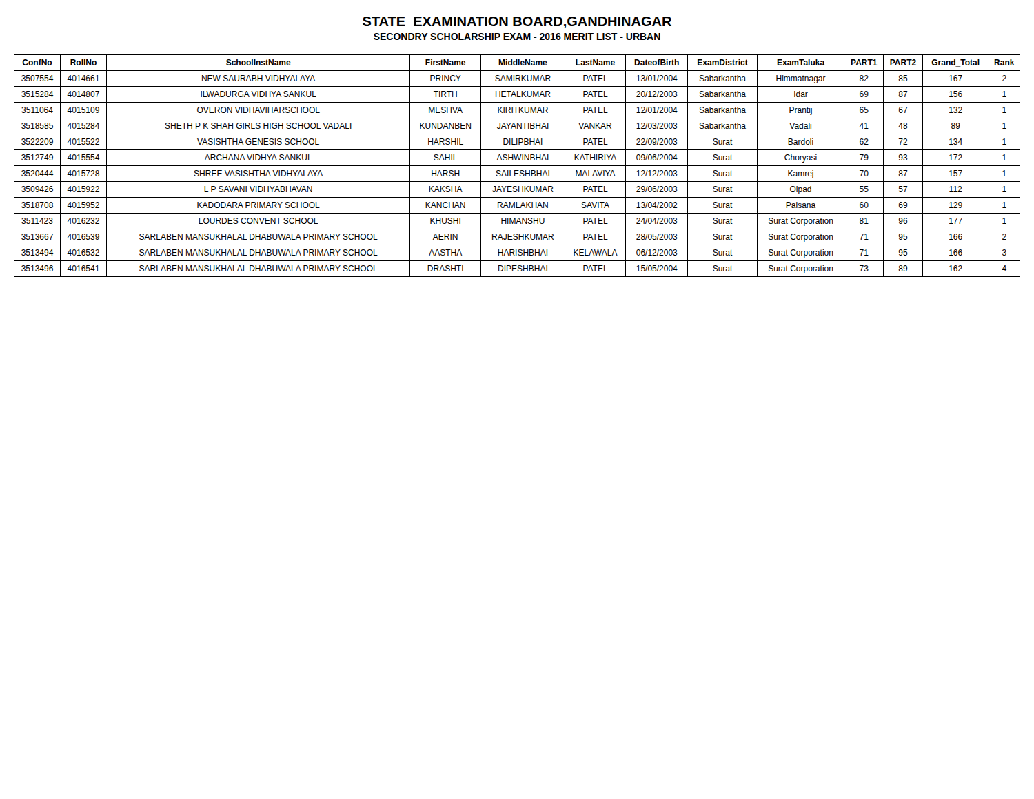STATE EXAMINATION BOARD,GANDHINAGAR
SECONDRY SCHOLARSHIP EXAM - 2016 MERIT LIST - URBAN
| ConfNo | RollNo | SchoolInstName | FirstName | MiddleName | LastName | DateofBirth | ExamDistrict | ExamTaluka | PART1 | PART2 | Grand_Total | Rank |
| --- | --- | --- | --- | --- | --- | --- | --- | --- | --- | --- | --- | --- |
| 3507554 | 4014661 | NEW SAURABH VIDHYALAYA | PRINCY | SAMIRKUMAR | PATEL | 13/01/2004 | Sabarkantha | Himmatnagar | 82 | 85 | 167 | 2 |
| 3515284 | 4014807 | ILWADURGA VIDHYA SANKUL | TIRTH | HETALKUMAR | PATEL | 20/12/2003 | Sabarkantha | Idar | 69 | 87 | 156 | 1 |
| 3511064 | 4015109 | OVERON VIDHAVIHARSCHOOL | MESHVA | KIRITKUMAR | PATEL | 12/01/2004 | Sabarkantha | Prantij | 65 | 67 | 132 | 1 |
| 3518585 | 4015284 | SHETH P K SHAH GIRLS HIGH SCHOOL VADALI | KUNDANBEN | JAYANTIBHAI | VANKAR | 12/03/2003 | Sabarkantha | Vadali | 41 | 48 | 89 | 1 |
| 3522209 | 4015522 | VASISHTHA GENESIS SCHOOL | HARSHIL | DILIPBHAI | PATEL | 22/09/2003 | Surat | Bardoli | 62 | 72 | 134 | 1 |
| 3512749 | 4015554 | ARCHANA VIDHYA SANKUL | SAHIL | ASHWINBHAI | KATHIRIYA | 09/06/2004 | Surat | Choryasi | 79 | 93 | 172 | 1 |
| 3520444 | 4015728 | SHREE VASISHTHA VIDHYALAYA | HARSH | SAILESHBHAI | MALAVIYA | 12/12/2003 | Surat | Kamrej | 70 | 87 | 157 | 1 |
| 3509426 | 4015922 | L P SAVANI VIDHYABHAVAN | KAKSHA | JAYESHKUMAR | PATEL | 29/06/2003 | Surat | Olpad | 55 | 57 | 112 | 1 |
| 3518708 | 4015952 | KADODARA PRIMARY SCHOOL | KANCHAN | RAMLAKHAN | SAVITA | 13/04/2002 | Surat | Palsana | 60 | 69 | 129 | 1 |
| 3511423 | 4016232 | LOURDES CONVENT SCHOOL | KHUSHI | HIMANSHU | PATEL | 24/04/2003 | Surat | Surat Corporation | 81 | 96 | 177 | 1 |
| 3513667 | 4016539 | SARLABEN MANSUKHALAL DHABUWALA PRIMARY SCHOOL | AERIN | RAJESHKUMAR | PATEL | 28/05/2003 | Surat | Surat Corporation | 71 | 95 | 166 | 2 |
| 3513494 | 4016532 | SARLABEN MANSUKHALAL DHABUWALA PRIMARY SCHOOL | AASTHA | HARISHBHAI | KELAWALA | 06/12/2003 | Surat | Surat Corporation | 71 | 95 | 166 | 3 |
| 3513496 | 4016541 | SARLABEN MANSUKHALAL DHABUWALA PRIMARY SCHOOL | DRASHTI | DIPESHBHAI | PATEL | 15/05/2004 | Surat | Surat Corporation | 73 | 89 | 162 | 4 |